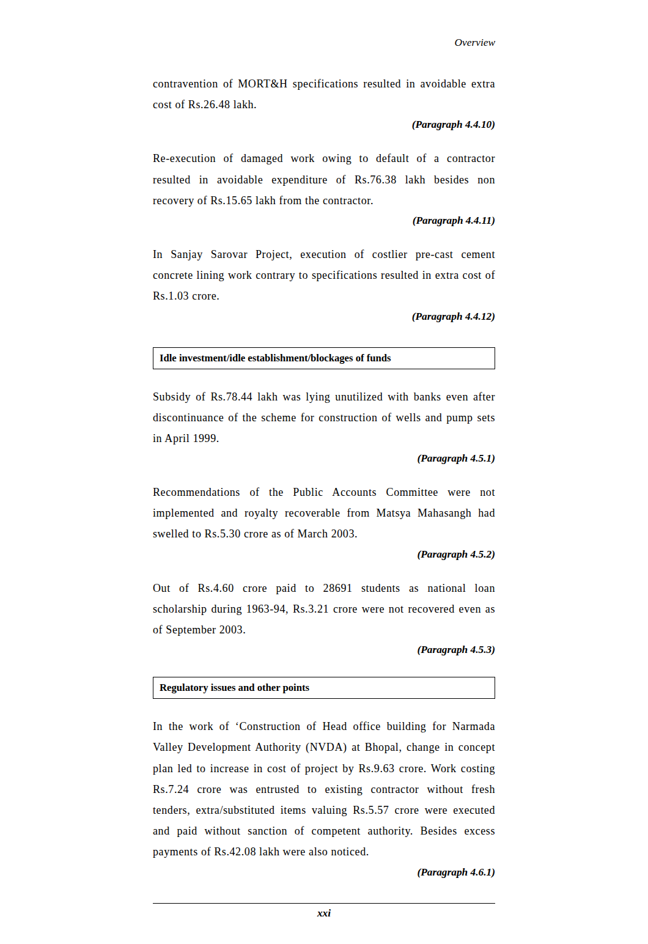Overview
contravention of MORT&H specifications resulted in avoidable extra cost of Rs.26.48 lakh.
(Paragraph 4.4.10)
Re-execution of damaged work owing to default of a contractor resulted in avoidable expenditure of Rs.76.38 lakh besides non recovery of Rs.15.65 lakh from the contractor.
(Paragraph 4.4.11)
In Sanjay Sarovar Project, execution of costlier pre-cast cement concrete lining work contrary to specifications resulted in extra cost of Rs.1.03 crore.
(Paragraph 4.4.12)
Idle investment/idle establishment/blockages of funds
Subsidy of Rs.78.44 lakh was lying unutilized with banks even after discontinuance of the scheme for construction of wells and pump sets in April 1999.
(Paragraph 4.5.1)
Recommendations of the Public Accounts Committee were not implemented and royalty recoverable from Matsya Mahasangh had swelled to Rs.5.30 crore as of March 2003.
(Paragraph 4.5.2)
Out of Rs.4.60 crore paid to 28691 students as national loan scholarship during 1963-94, Rs.3.21 crore were not recovered even as of September 2003.
(Paragraph 4.5.3)
Regulatory issues and other points
In the work of ‘Construction of Head office building for Narmada Valley Development Authority (NVDA) at Bhopal, change in concept plan led to increase in cost of project by Rs.9.63 crore. Work costing Rs.7.24 crore was entrusted to existing contractor without fresh tenders, extra/substituted items valuing Rs.5.57 crore were executed and paid without sanction of competent authority. Besides excess payments of Rs.42.08 lakh were also noticed.
(Paragraph 4.6.1)
xxi